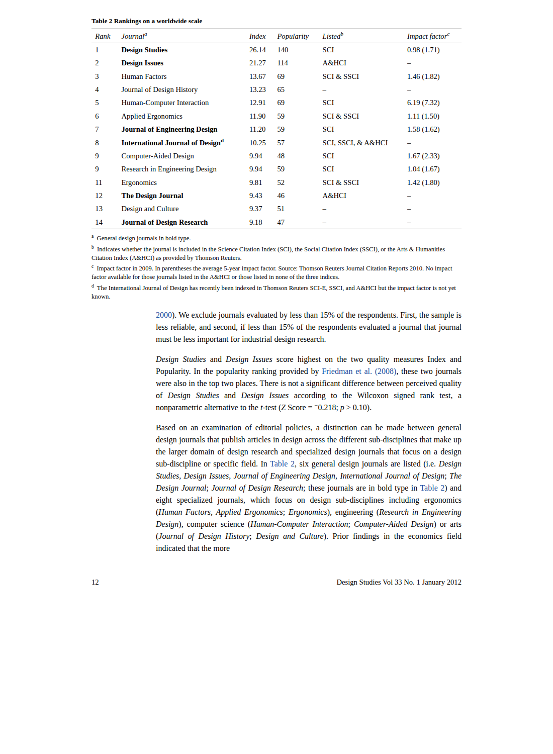Table 2 Rankings on a worldwide scale
| Rank | Journal a | Index | Popularity | Listed b | Impact factor c |
| --- | --- | --- | --- | --- | --- |
| 1 | Design Studies | 26.14 | 140 | SCI | 0.98 (1.71) |
| 2 | Design Issues | 21.27 | 114 | A&HCI | – |
| 3 | Human Factors | 13.67 | 69 | SCI & SSCI | 1.46 (1.82) |
| 4 | Journal of Design History | 13.23 | 65 | – | – |
| 5 | Human-Computer Interaction | 12.91 | 69 | SCI | 6.19 (7.32) |
| 6 | Applied Ergonomics | 11.90 | 59 | SCI & SSCI | 1.11 (1.50) |
| 7 | Journal of Engineering Design | 11.20 | 59 | SCI | 1.58 (1.62) |
| 8 | International Journal of Design d | 10.25 | 57 | SCI, SSCI, & A&HCI | – |
| 9 | Computer-Aided Design | 9.94 | 48 | SCI | 1.67 (2.33) |
| 9 | Research in Engineering Design | 9.94 | 59 | SCI | 1.04 (1.67) |
| 11 | Ergonomics | 9.81 | 52 | SCI & SSCI | 1.42 (1.80) |
| 12 | The Design Journal | 9.43 | 46 | A&HCI | – |
| 13 | Design and Culture | 9.37 | 51 | – | – |
| 14 | Journal of Design Research | 9.18 | 47 | – | – |
a General design journals in bold type.
b Indicates whether the journal is included in the Science Citation Index (SCI), the Social Citation Index (SSCI), or the Arts & Humanities Citation Index (A&HCI) as provided by Thomson Reuters.
c Impact factor in 2009. In parentheses the average 5-year impact factor. Source: Thomson Reuters Journal Citation Reports 2010. No impact factor available for those journals listed in the A&HCI or those listed in none of the three indices.
d The International Journal of Design has recently been indexed in Thomson Reuters SCI-E, SSCI, and A&HCI but the impact factor is not yet known.
2000). We exclude journals evaluated by less than 15% of the respondents. First, the sample is less reliable, and second, if less than 15% of the respondents evaluated a journal that journal must be less important for industrial design research.
Design Studies and Design Issues score highest on the two quality measures Index and Popularity. In the popularity ranking provided by Friedman et al. (2008), these two journals were also in the top two places. There is not a significant difference between perceived quality of Design Studies and Design Issues according to the Wilcoxon signed rank test, a nonparametric alternative to the t-test (Z Score = −0.218; p > 0.10).
Based on an examination of editorial policies, a distinction can be made between general design journals that publish articles in design across the different sub-disciplines that make up the larger domain of design research and specialized design journals that focus on a design sub-discipline or specific field. In Table 2, six general design journals are listed (i.e. Design Studies, Design Issues, Journal of Engineering Design, International Journal of Design; The Design Journal; Journal of Design Research; these journals are in bold type in Table 2) and eight specialized journals, which focus on design sub-disciplines including ergonomics (Human Factors, Applied Ergonomics; Ergonomics), engineering (Research in Engineering Design), computer science (Human-Computer Interaction; Computer-Aided Design) or arts (Journal of Design History; Design and Culture). Prior findings in the economics field indicated that the more
12 Design Studies Vol 33 No. 1 January 2012